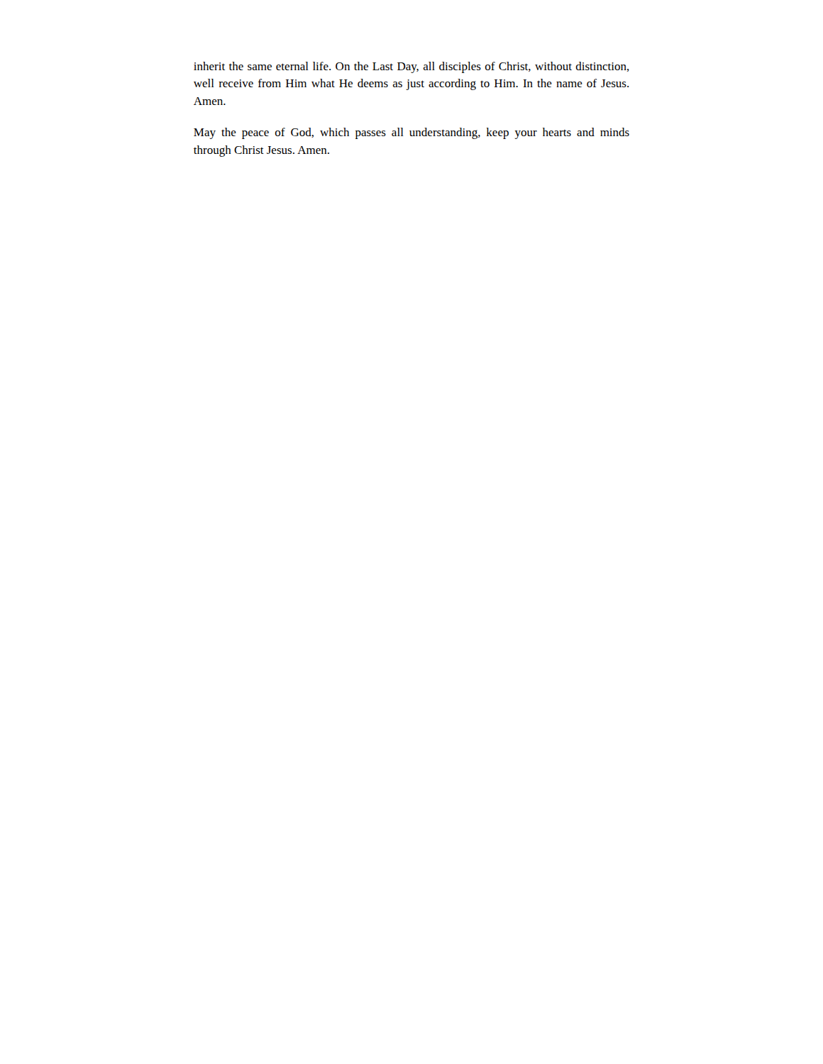inherit the same eternal life. On the Last Day, all disciples of Christ, without distinction, well receive from Him what He deems as just according to Him. In the name of Jesus. Amen.
May the peace of God, which passes all understanding, keep your hearts and minds through Christ Jesus. Amen.